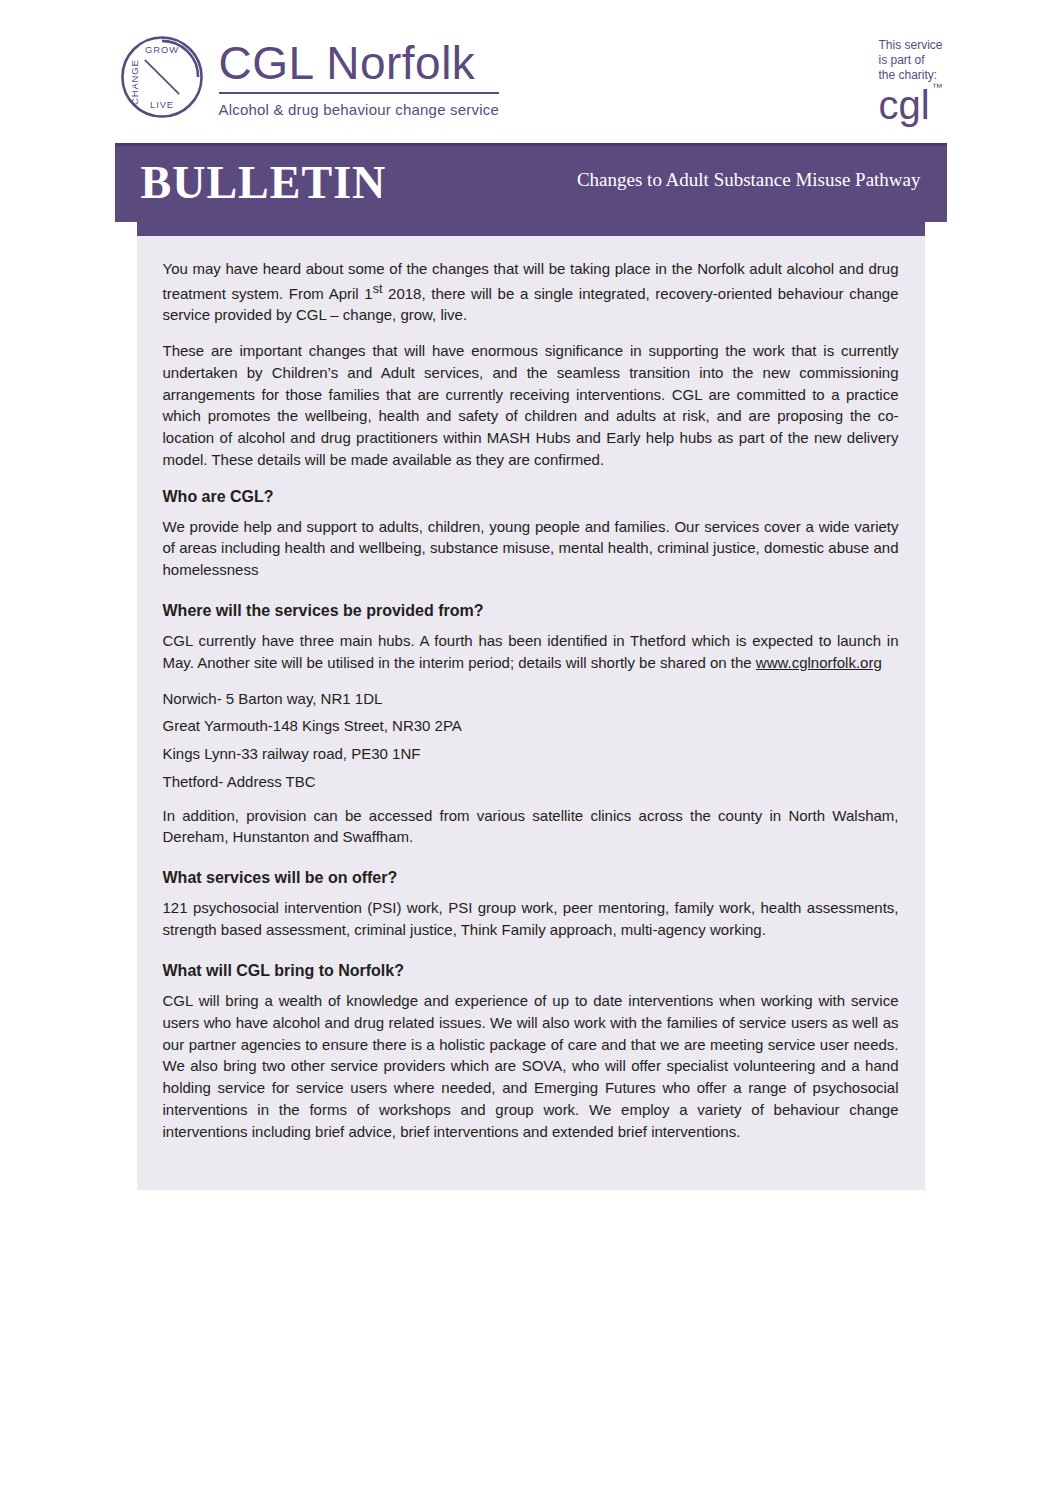GROW CHANGE LIVE
CGL Norfolk
Alcohol & drug behaviour change service
This service
is part of
the charity:
cgl™
BULLETIN
Changes to Adult Substance Misuse Pathway
You may have heard about some of the changes that will be taking place in the Norfolk adult alcohol and drug treatment system. From April 1st 2018, there will be a single integrated, recovery-oriented behaviour change service provided by CGL – change, grow, live.
These are important changes that will have enormous significance in supporting the work that is currently undertaken by Children’s and Adult services, and the seamless transition into the new commissioning arrangements for those families that are currently receiving interventions. CGL are committed to a practice which promotes the wellbeing, health and safety of children and adults at risk, and are proposing the co-location of alcohol and drug practitioners within MASH Hubs and Early help hubs as part of the new delivery model. These details will be made available as they are confirmed.
Who are CGL?
We provide help and support to adults, children, young people and families. Our services cover a wide variety of areas including health and wellbeing, substance misuse, mental health, criminal justice, domestic abuse and homelessness
Where will the services be provided from?
CGL currently have three main hubs. A fourth has been identified in Thetford which is expected to launch in May. Another site will be utilised in the interim period; details will shortly be shared on the www.cglnorfolk.org
Norwich- 5 Barton way, NR1 1DL
Great Yarmouth-148 Kings Street, NR30 2PA
Kings Lynn-33 railway road, PE30 1NF
Thetford- Address TBC
In addition, provision can be accessed from various satellite clinics across the county in North Walsham, Dereham, Hunstanton and Swaffham.
What services will be on offer?
121 psychosocial intervention (PSI) work, PSI group work, peer mentoring, family work, health assessments, strength based assessment, criminal justice, Think Family approach, multi-agency working.
What will CGL bring to Norfolk?
CGL will bring a wealth of knowledge and experience of up to date interventions when working with service users who have alcohol and drug related issues. We will also work with the families of service users as well as our partner agencies to ensure there is a holistic package of care and that we are meeting service user needs. We also bring two other service providers which are SOVA, who will offer specialist volunteering and a hand holding service for service users where needed, and Emerging Futures who offer a range of psychosocial interventions in the forms of workshops and group work. We employ a variety of behaviour change interventions including brief advice, brief interventions and extended brief interventions.